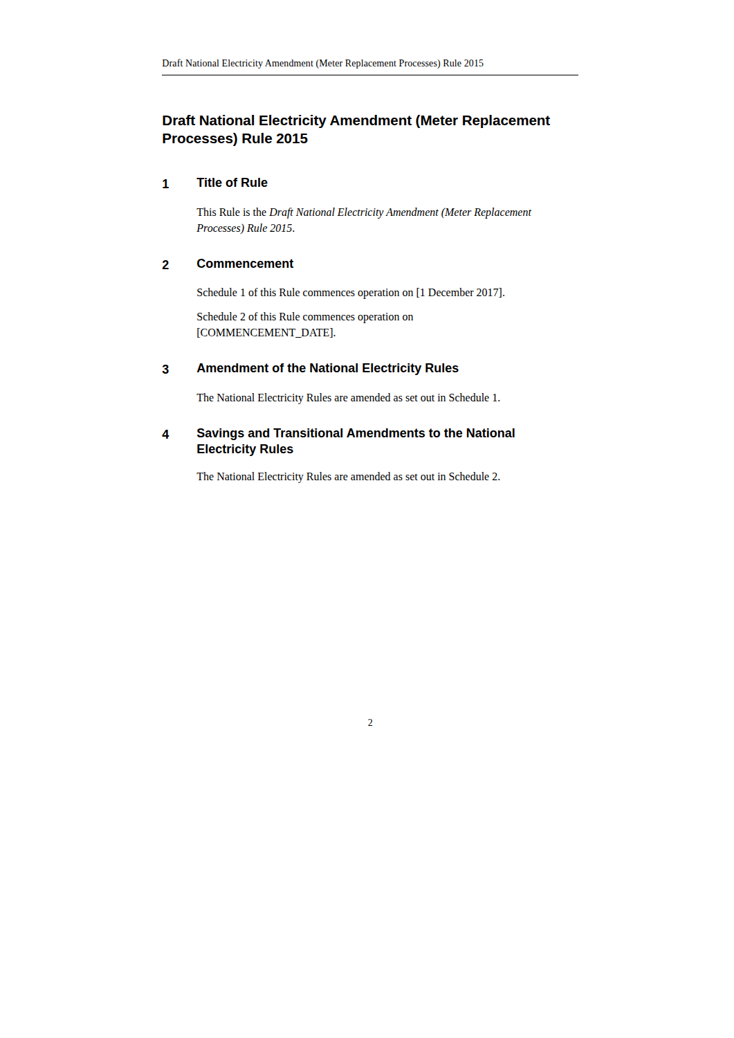Draft National Electricity Amendment (Meter Replacement Processes) Rule 2015
Draft National Electricity Amendment (Meter Replacement
Processes) Rule 2015
1
Title of Rule
This Rule is the Draft National Electricity Amendment (Meter Replacement Processes) Rule 2015.
2
Commencement
Schedule 1 of this Rule commences operation on [1 December 2017].
Schedule 2 of this Rule commences operation on
[COMMENCEMENT_DATE].
3
Amendment of the National Electricity Rules
The National Electricity Rules are amended as set out in Schedule 1.
4
Savings and Transitional Amendments to the National
Electricity Rules
The National Electricity Rules are amended as set out in Schedule 2.
2